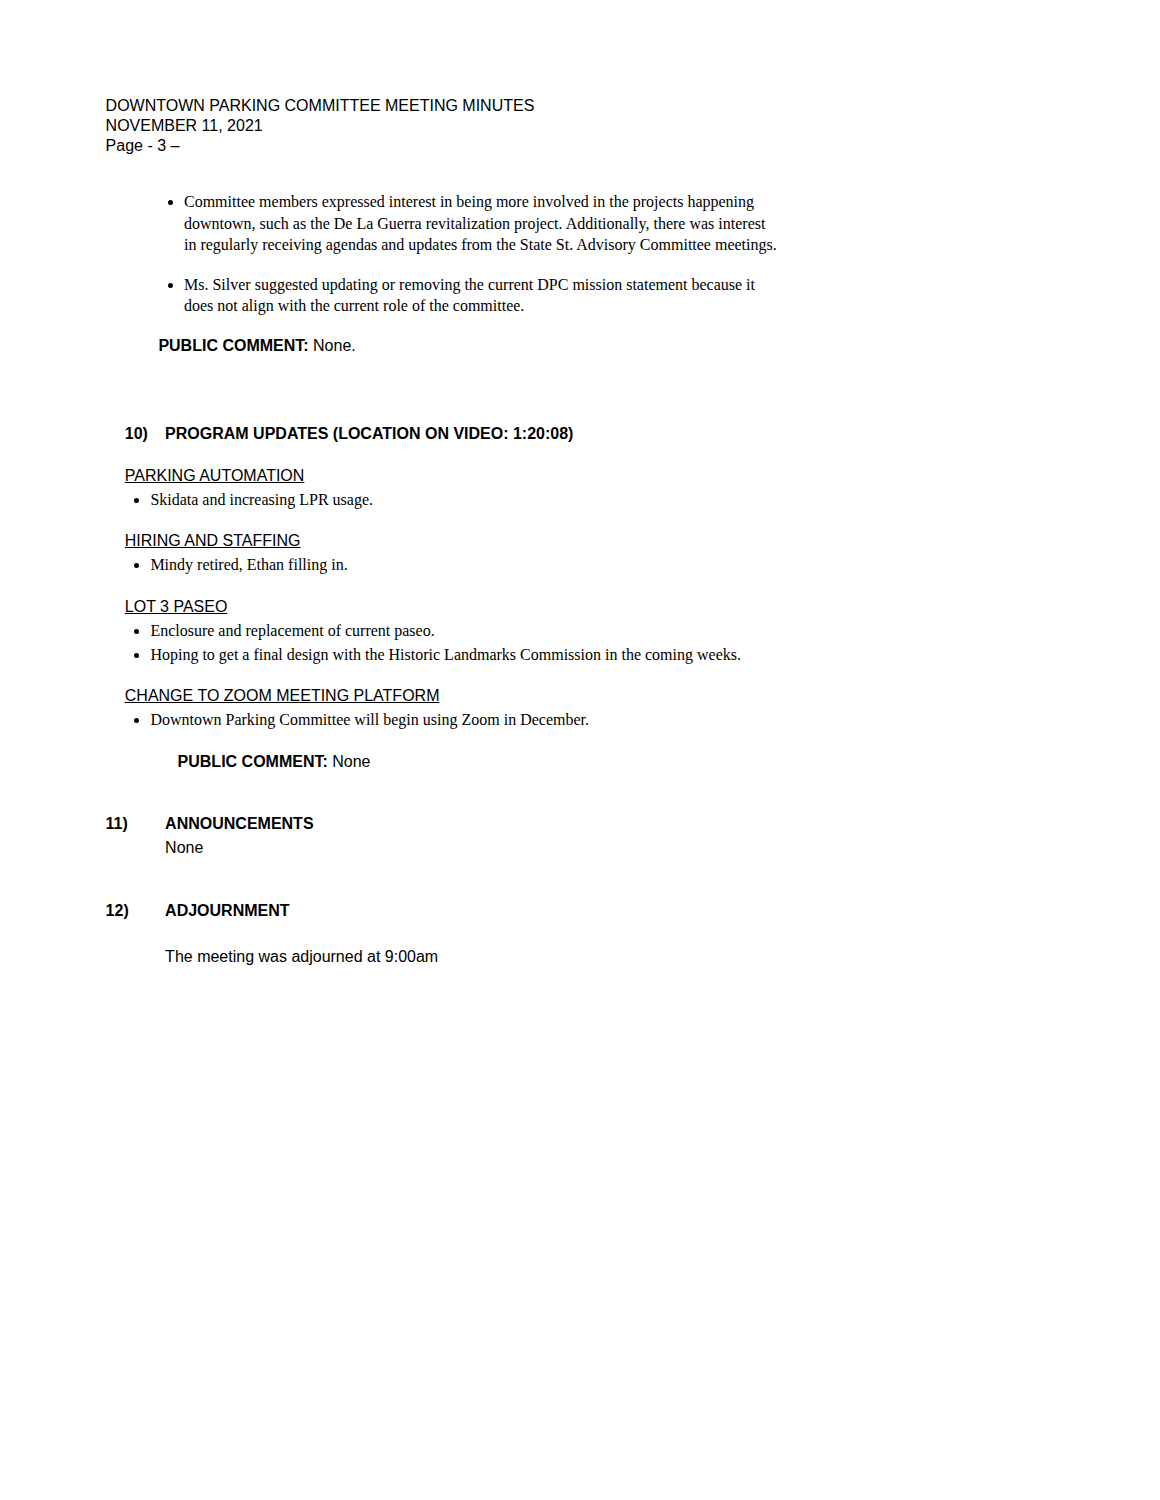DOWNTOWN PARKING COMMITTEE MEETING MINUTES
NOVEMBER 11, 2021
Page - 3 –
Committee members expressed interest in being more involved in the projects happening downtown, such as the De La Guerra revitalization project. Additionally, there was interest in regularly receiving agendas and updates from the State St. Advisory Committee meetings.
Ms. Silver suggested updating or removing the current DPC mission statement because it does not align with the current role of the committee.
PUBLIC COMMENT: None.
10) PROGRAM UPDATES (LOCATION ON VIDEO: 1:20:08)
PARKING AUTOMATION
Skidata and increasing LPR usage.
HIRING AND STAFFING
Mindy retired, Ethan filling in.
LOT 3 PASEO
Enclosure and replacement of current paseo.
Hoping to get a final design with the Historic Landmarks Commission in the coming weeks.
CHANGE TO ZOOM MEETING PLATFORM
Downtown Parking Committee will begin using Zoom in December.
PUBLIC COMMENT: None
11) ANNOUNCEMENTS
None
12) ADJOURNMENT
The meeting was adjourned at 9:00am